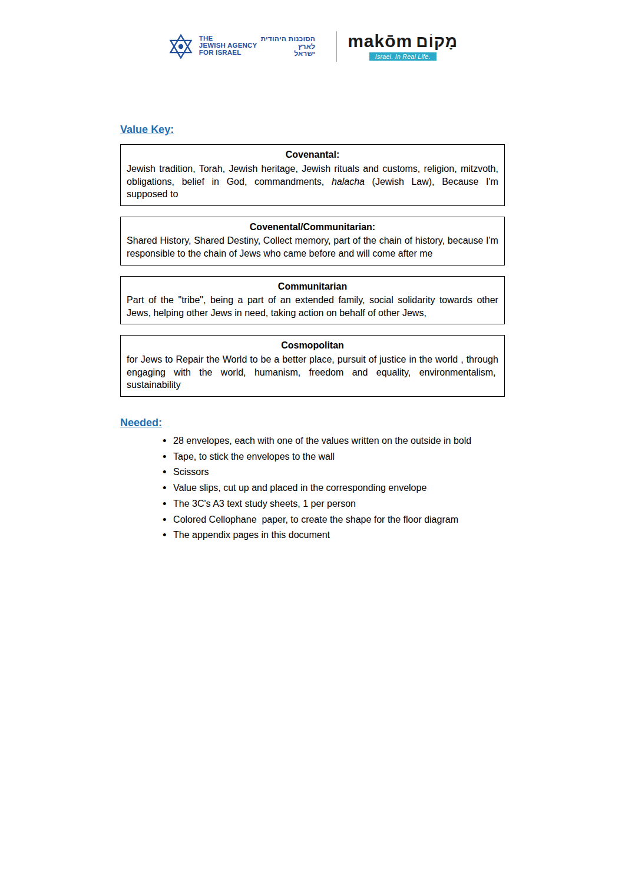THE
JEWISH AGENCY
FOR ISRAEL
הסוכנות היהודית
לארץ
ישראל
makōm מָקוֹם
Israel. In Real Life.
Value Key:
Covenantal: Jewish tradition, Torah, Jewish heritage, Jewish rituals and customs, religion, mitzvoth, obligations, belief in God, commandments, halacha (Jewish Law), Because I'm supposed to
Covenental/Communitarian: Shared History, Shared Destiny, Collect memory, part of the chain of history, because I'm responsible to the chain of Jews who came before and will come after me
Communitarian Part of the "tribe", being a part of an extended family, social solidarity towards other Jews, helping other Jews in need, taking action on behalf of other Jews,
Cosmopolitan for Jews to Repair the World to be a better place, pursuit of justice in the world , through engaging with the world, humanism, freedom and equality, environmentalism, sustainability
Needed:
28 envelopes, each with one of the values written on the outside in bold
Tape, to stick the envelopes to the wall
Scissors
Value slips, cut up and placed in the corresponding envelope
The 3C's A3 text study sheets, 1 per person
Colored Cellophane paper, to create the shape for the floor diagram
The appendix pages in this document